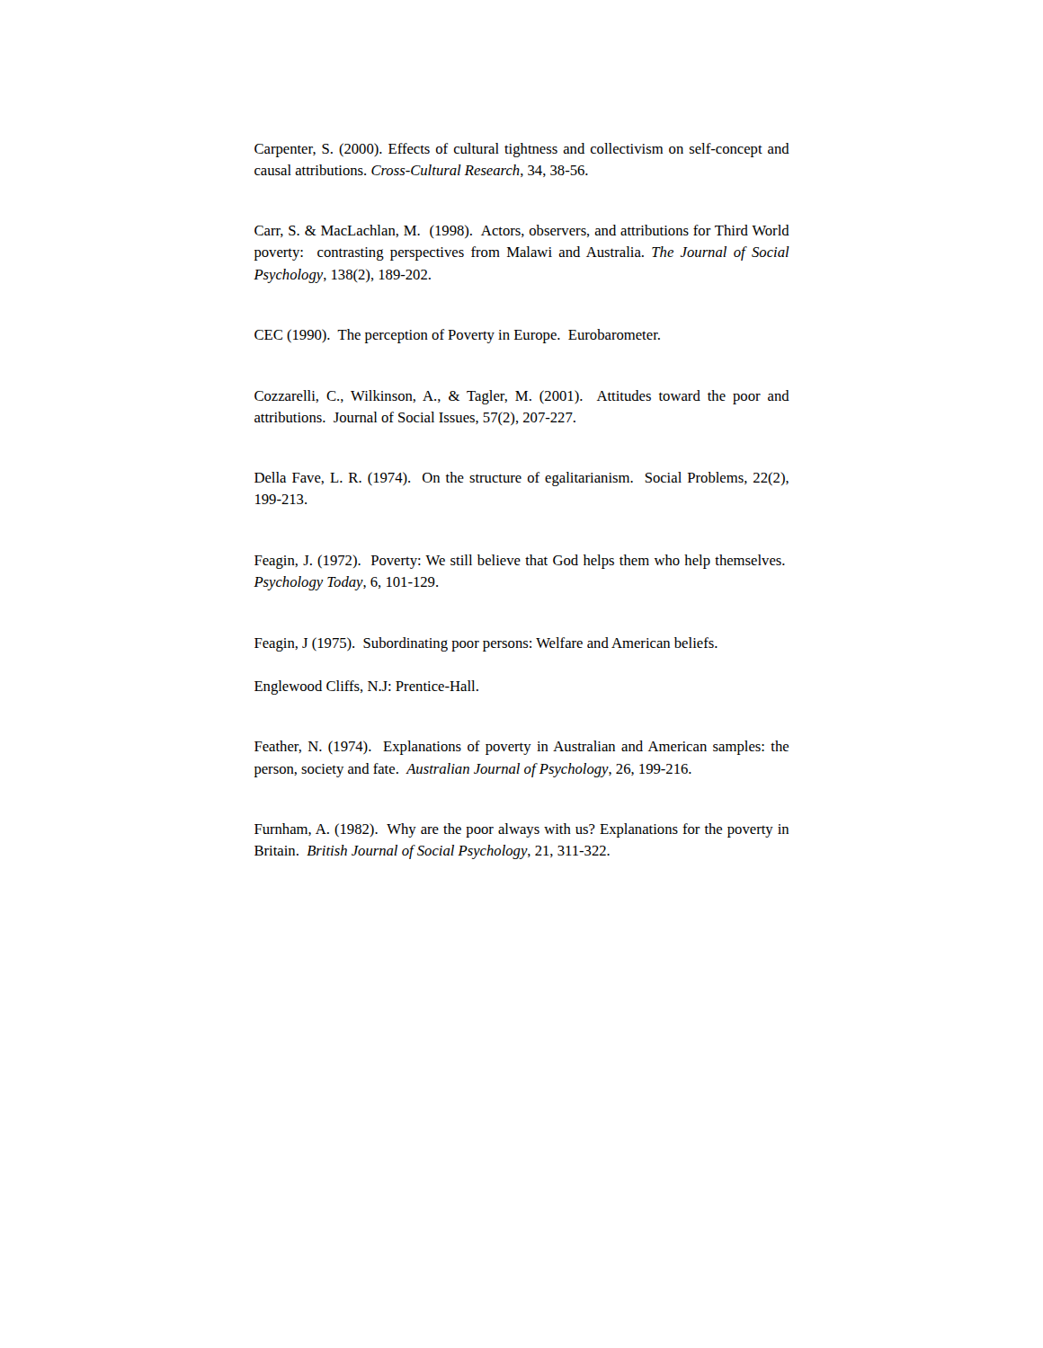Carpenter, S. (2000). Effects of cultural tightness and collectivism on self-concept and causal attributions. Cross-Cultural Research, 34, 38-56.
Carr, S. & MacLachlan, M. (1998). Actors, observers, and attributions for Third World poverty: contrasting perspectives from Malawi and Australia. The Journal of Social Psychology, 138(2), 189-202.
CEC (1990). The perception of Poverty in Europe. Eurobarometer.
Cozzarelli, C., Wilkinson, A., & Tagler, M. (2001). Attitudes toward the poor and attributions. Journal of Social Issues, 57(2), 207-227.
Della Fave, L. R. (1974). On the structure of egalitarianism. Social Problems, 22(2), 199-213.
Feagin, J. (1972). Poverty: We still believe that God helps them who help themselves. Psychology Today, 6, 101-129.
Feagin, J (1975). Subordinating poor persons: Welfare and American beliefs.
Englewood Cliffs, N.J: Prentice-Hall.
Feather, N. (1974). Explanations of poverty in Australian and American samples: the person, society and fate. Australian Journal of Psychology, 26, 199-216.
Furnham, A. (1982). Why are the poor always with us? Explanations for the poverty in Britain. British Journal of Social Psychology, 21, 311-322.